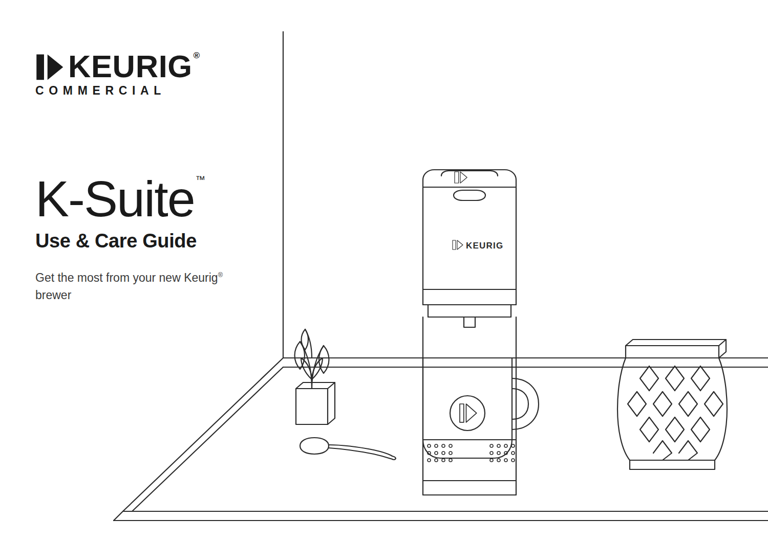KEURIG
KEURIG®
COMMERCIAL
K-Suite™
Use & Care Guide
Get the most from your new Keurig® brewer